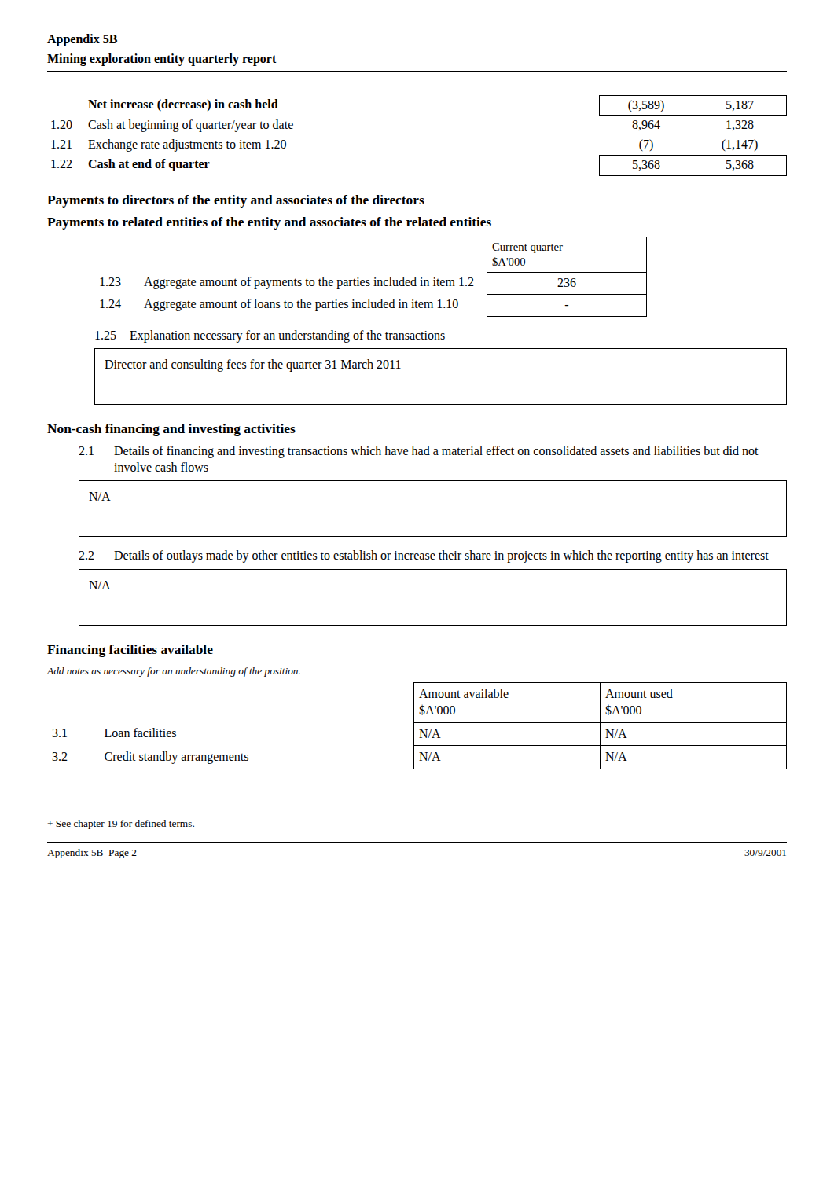Appendix 5B
Mining exploration entity quarterly report
| | Net increase (decrease) in cash held | (3,589) | 5,187 |
| 1.20 | Cash at beginning of quarter/year to date | 8,964 | 1,328 |
| 1.21 | Exchange rate adjustments to item 1.20 | (7) | (1,147) |
| 1.22 | Cash at end of quarter | 5,368 | 5,368 |
Payments to directors of the entity and associates of the directors
Payments to related entities of the entity and associates of the related entities
| | | Current quarter $A'000 |
| 1.23 | Aggregate amount of payments to the parties included in item 1.2 | 236 |
| 1.24 | Aggregate amount of loans to the parties included in item 1.10 | - |
1.25
Explanation necessary for an understanding of the transactions
Director and consulting fees for the quarter 31 March 2011
Non-cash financing and investing activities
2.1
Details of financing and investing transactions which have had a material effect on consolidated assets and liabilities but did not involve cash flows
N/A
2.2
Details of outlays made by other entities to establish or increase their share in projects in which the reporting entity has an interest
N/A
Financing facilities available
Add notes as necessary for an understanding of the position.
| | | Amount available $A'000 | Amount used $A'000 |
| 3.1 | Loan facilities | N/A | N/A |
| 3.2 | Credit standby arrangements | N/A | N/A |
+ See chapter 19 for defined terms.
Appendix 5B Page 2 30/9/2001